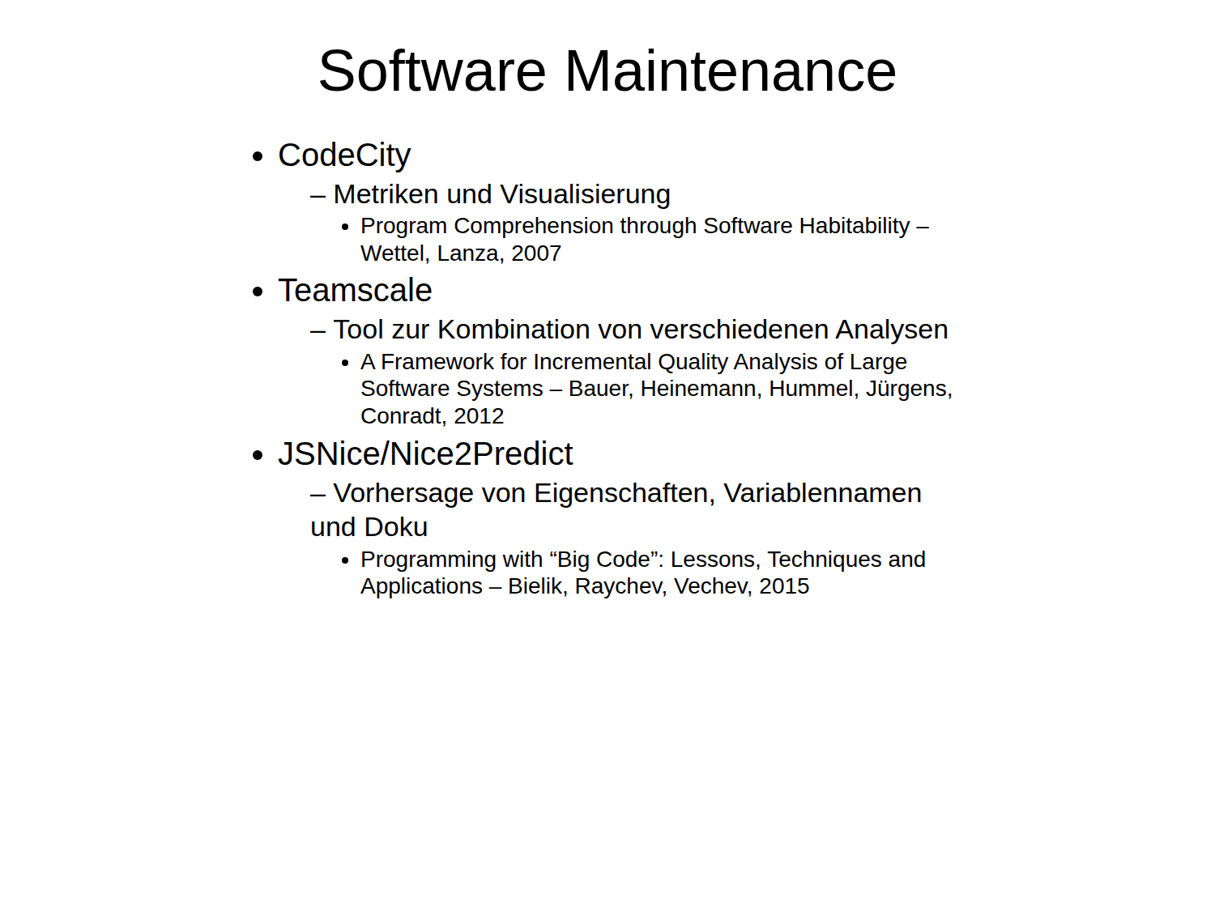Software Maintenance
CodeCity
Metriken und Visualisierung
Program Comprehension through Software Habitability – Wettel, Lanza, 2007
Teamscale
Tool zur Kombination von verschiedenen Analysen
A Framework for Incremental Quality Analysis of Large Software Systems – Bauer, Heinemann, Hummel, Jürgens, Conradt, 2012
JSNice/Nice2Predict
Vorhersage von Eigenschaften, Variablennamen und Doku
Programming with “Big Code”: Lessons, Techniques and Applications – Bielik, Raychev, Vechev, 2015